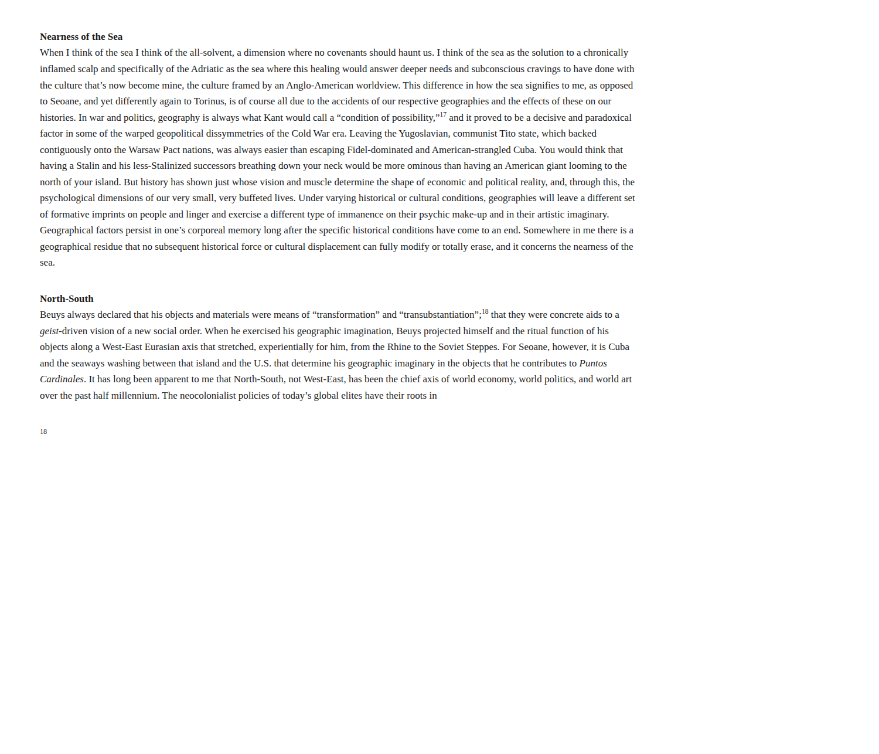Nearness of the Sea
When I think of the sea I think of the all-solvent, a dimension where no covenants should haunt us. I think of the sea as the solution to a chronically inflamed scalp and specifically of the Adriatic as the sea where this healing would answer deeper needs and subconscious cravings to have done with the culture that’s now become mine, the culture framed by an Anglo-American worldview. This difference in how the sea signifies to me, as opposed to Seoane, and yet differently again to Torinus, is of course all due to the accidents of our respective geographies and the effects of these on our histories. In war and politics, geography is always what Kant would call a “condition of possibility,”17 and it proved to be a decisive and paradoxical factor in some of the warped geopolitical dissymmetries of the Cold War era. Leaving the Yugoslavian, communist Tito state, which backed contiguously onto the Warsaw Pact nations, was always easier than escaping Fidel-dominated and American-strangled Cuba. You would think that having a Stalin and his less-Stalinized successors breathing down your neck would be more ominous than having an American giant looming to the north of your island. But history has shown just whose vision and muscle determine the shape of economic and political reality, and, through this, the psychological dimensions of our very small, very buffeted lives. Under varying historical or cultural conditions, geographies will leave a different set of formative imprints on people and linger and exercise a different type of immanence on their psychic make-up and in their artistic imaginary. Geographical factors persist in one’s corporeal memory long after the specific historical conditions have come to an end. Somewhere in me there is a geographical residue that no subsequent historical force or cultural displacement can fully modify or totally erase, and it concerns the nearness of the sea.
North-South
Beuys always declared that his objects and materials were means of “transformation” and “transubstantiation”;18 that they were concrete aids to a geist-driven vision of a new social order. When he exercised his geographic imagination, Beuys projected himself and the ritual function of his objects along a West-East Eurasian axis that stretched, experientially for him, from the Rhine to the Soviet Steppes. For Seoane, however, it is Cuba and the seaways washing between that island and the U.S. that determine his geographic imaginary in the objects that he contributes to Puntos Cardinales. It has long been apparent to me that North-South, not West-East, has been the chief axis of world economy, world politics, and world art over the past half millennium. The neocolonialist policies of today’s global elites have their roots in
18